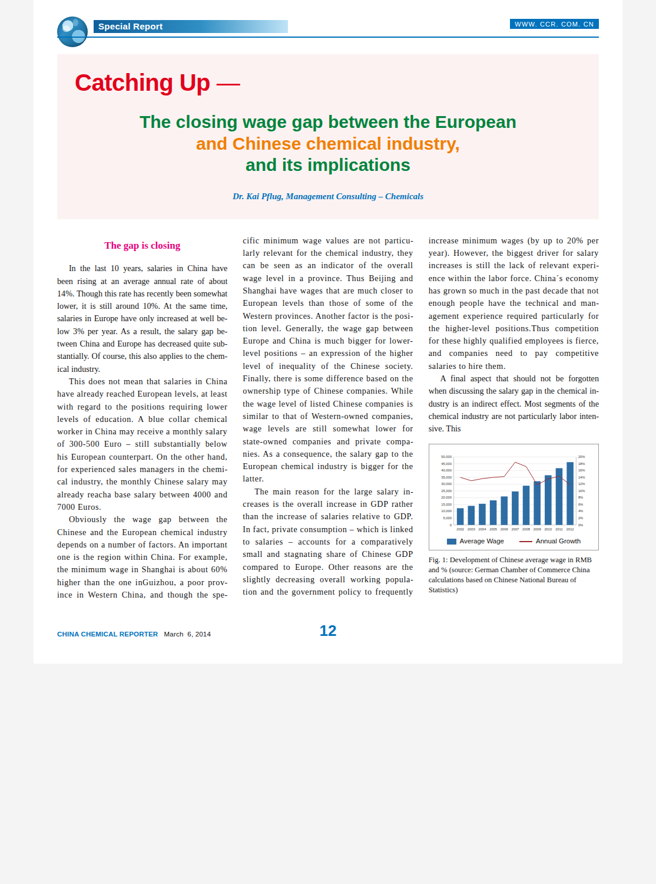Special Report
WWW. CCR. COM. CN
Catching Up —
The closing wage gap between the European
and Chinese chemical industry,
and its implications
Dr. Kai Pflug, Management Consulting – Chemicals
The gap is closing
In the last 10 years, salaries in China have been rising at an average annual rate of about 14%. Though this rate has recently been somewhat lower, it is still around 10%. At the same time, salaries in Europe have only increased at well below 3% per year. As a result, the salary gap between China and Europe has decreased quite substantially. Of course, this also applies to the chemical industry.
This does not mean that salaries in China have already reached European levels, at least with regard to the positions requiring lower levels of education. A blue collar chemical worker in China may receive a monthly salary of 300-500 Euro – still substantially below his European counterpart. On the other hand, for experienced sales managers in the chemical industry, the monthly Chinese salary may already reacha base salary between 4000 and 7000 Euros.
Obviously the wage gap between the Chinese and the European chemical industry depends on a number of factors. An important one is the region within China. For example, the minimum wage in Shanghai is about 60% higher than the one inGuizhou, a poor province in Western China, and though the specific minimum wage values are not particularly relevant for the chemical industry, they can be seen as an indicator of the overall wage level in a province. Thus Beijing and Shanghai have wages that are much closer to European levels than those of some of the Western provinces. Another factor is the position level. Generally, the wage gap between Europe and China is much bigger for lower-level positions – an expression of the higher level of inequality of the Chinese society. Finally, there is some difference based on the ownership type of Chinese companies. While the wage level of listed Chinese companies is similar to that of Western-owned companies, wage levels are still somewhat lower for state-owned companies and private companies. As a consequence, the salary gap to the European chemical industry is bigger for the latter.
The main reason for the large salary increases is the overall increase in GDP rather than the increase of salaries relative to GDP. In fact, private consumption – which is linked to salaries – accounts for a comparatively small and stagnating share of Chinese GDP compared to Europe. Other reasons are the slightly decreasing overall working population and the government policy to frequently increase minimum wages (by up to 20% per year). However, the biggest driver for salary increases is still the lack of relevant experience within the labor force. China´s economy has grown so much in the past decade that not enough people have the technical and management experience required particularly for the higher-level positions.Thus competition for these highly qualified employees is fierce, and companies need to pay competitive salaries to hire them.
A final aspect that should not be forgotten when discussing the salary gap in the chemical industry is an indirect effect. Most segments of the chemical industry are not particularly labor intensive. This
50,000 45,000 40,000 35,000 30,000 25,000 20,000 15,000 10,000 5,000 0 20% 18% 16% 14% 12% 10% 8% 6% 4% 2% 0% 2002 2003 2004 2005 2006 2007 2008 2009 2010 2011 2012
Average Wage Annual Growth
Fig. 1: Development of Chinese average wage in RMB and % (source: German Chamber of Commerce China calculations based on Chinese National Bureau of Statistics)
CHINA CHEMICAL REPORTER March 6, 2014
12